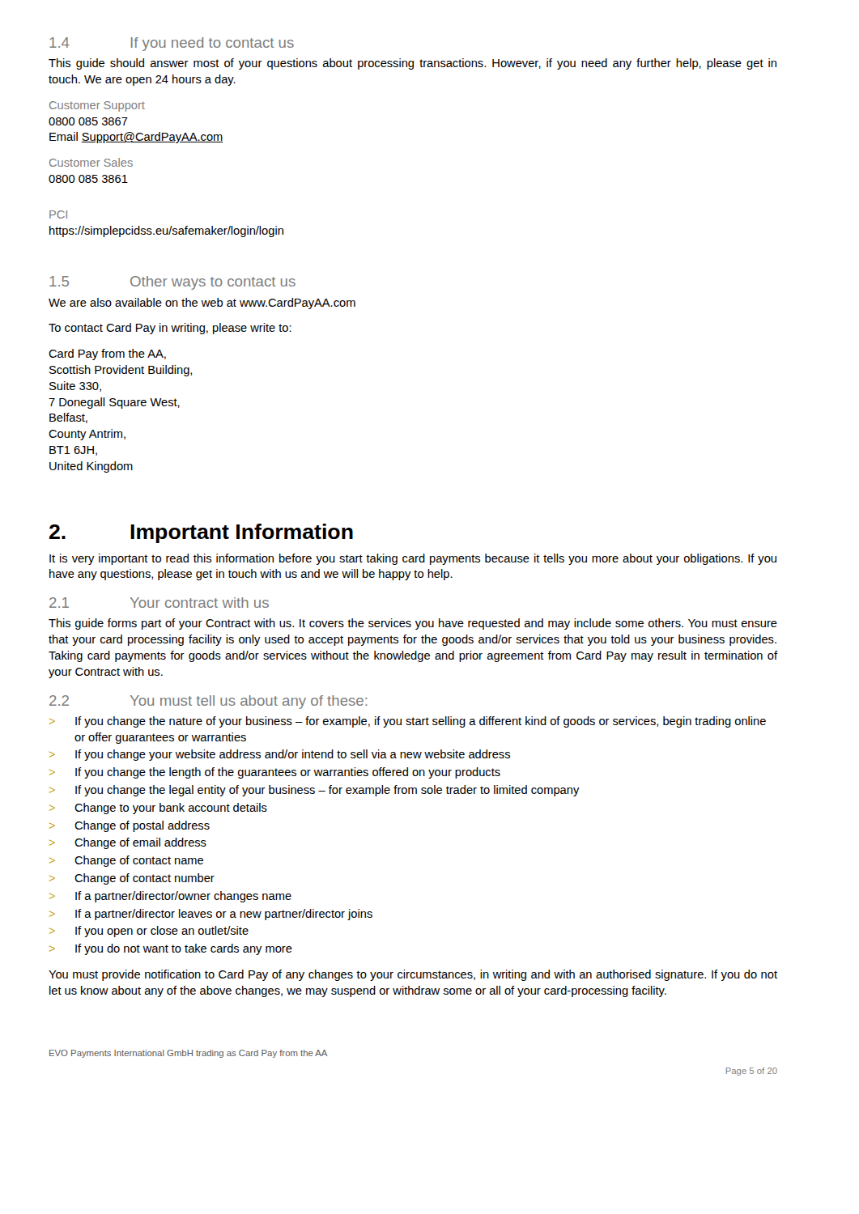1.4 If you need to contact us
This guide should answer most of your questions about processing transactions. However, if you need any further help, please get in touch. We are open 24 hours a day.
Customer Support
0800 085 3867
Email Support@CardPayAA.com
Customer Sales
0800 085 3861
PCI
https://simplepcidss.eu/safemaker/login/login
1.5 Other ways to contact us
We are also available on the web at www.CardPayAA.com
To contact Card Pay in writing, please write to:
Card Pay from the AA,
Scottish Provident Building,
Suite 330,
7 Donegall Square West,
Belfast,
County Antrim,
BT1 6JH,
United Kingdom
2. Important Information
It is very important to read this information before you start taking card payments because it tells you more about your obligations. If you have any questions, please get in touch with us and we will be happy to help.
2.1 Your contract with us
This guide forms part of your Contract with us. It covers the services you have requested and may include some others. You must ensure that your card processing facility is only used to accept payments for the goods and/or services that you told us your business provides. Taking card payments for goods and/or services without the knowledge and prior agreement from Card Pay may result in termination of your Contract with us.
2.2 You must tell us about any of these:
If you change the nature of your business – for example, if you start selling a different kind of goods or services, begin trading online or offer guarantees or warranties
If you change your website address and/or intend to sell via a new website address
If you change the length of the guarantees or warranties offered on your products
If you change the legal entity of your business – for example from sole trader to limited company
Change to your bank account details
Change of postal address
Change of email address
Change of contact name
Change of contact number
If a partner/director/owner changes name
If a partner/director leaves or a new partner/director joins
If you open or close an outlet/site
If you do not want to take cards any more
You must provide notification to Card Pay of any changes to your circumstances, in writing and with an authorised signature. If you do not let us know about any of the above changes, we may suspend or withdraw some or all of your card-processing facility.
EVO Payments International GmbH trading as Card Pay from the AA
Page 5 of 20